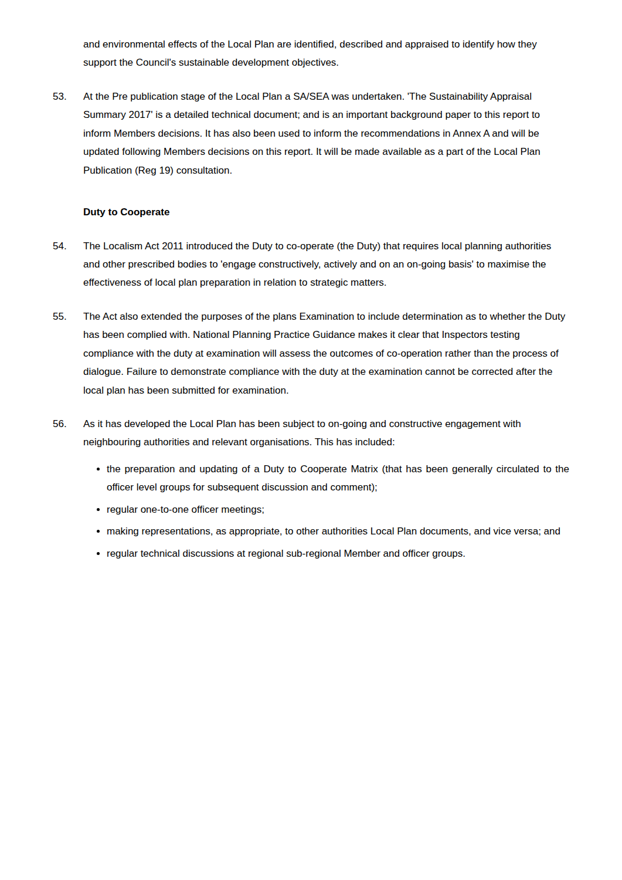and environmental effects of the Local Plan are identified, described and appraised to identify how they support the Council's sustainable development objectives.
53.
At the Pre publication stage of the Local Plan a SA/SEA was undertaken. 'The Sustainability Appraisal Summary 2017' is a detailed technical document; and is an important background paper to this report to inform Members decisions. It has also been used to inform the recommendations in Annex A and will be updated following Members decisions on this report. It will be made available as a part of the Local Plan Publication (Reg 19) consultation.
Duty to Cooperate
54.
The Localism Act 2011 introduced the Duty to co-operate (the Duty) that requires local planning authorities and other prescribed bodies to 'engage constructively, actively and on an on-going basis' to maximise the effectiveness of local plan preparation in relation to strategic matters.
55.
The Act also extended the purposes of the plans Examination to include determination as to whether the Duty has been complied with. National Planning Practice Guidance makes it clear that Inspectors testing compliance with the duty at examination will assess the outcomes of co-operation rather than the process of dialogue. Failure to demonstrate compliance with the duty at the examination cannot be corrected after the local plan has been submitted for examination.
56.
As it has developed the Local Plan has been subject to on-going and constructive engagement with neighbouring authorities and relevant organisations. This has included:
the preparation and updating of a Duty to Cooperate Matrix (that has been generally circulated to the officer level groups for subsequent discussion and comment);
regular one-to-one officer meetings;
making representations, as appropriate, to other authorities Local Plan documents, and vice versa; and
regular technical discussions at regional sub-regional Member and officer groups.